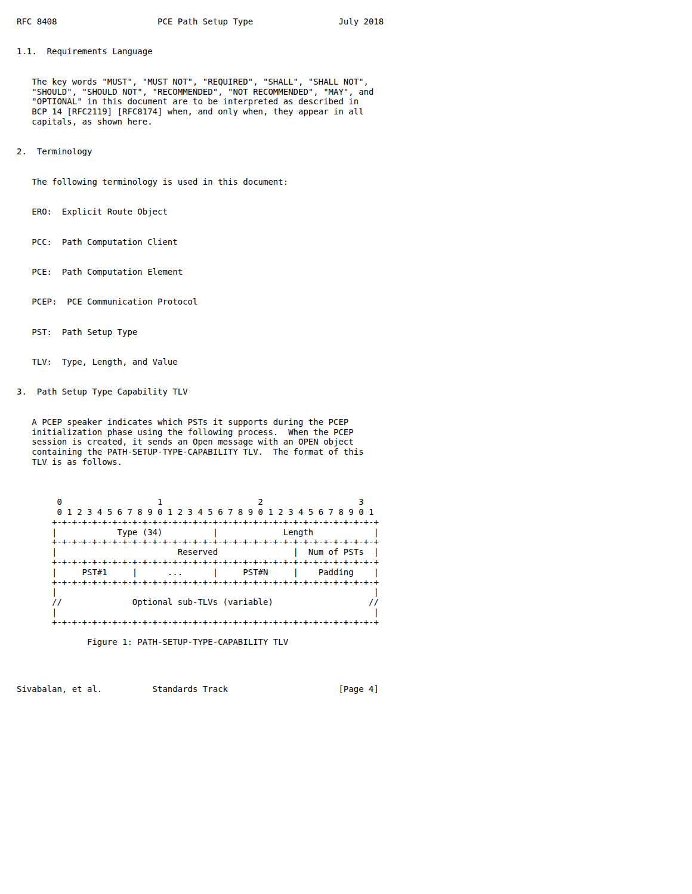RFC 8408 PCE Path Setup Type July 2018
1.1. Requirements Language
The key words "MUST", "MUST NOT", "REQUIRED", "SHALL", "SHALL NOT", "SHOULD", "SHOULD NOT", "RECOMMENDED", "NOT RECOMMENDED", "MAY", and "OPTIONAL" in this document are to be interpreted as described in BCP 14 [RFC2119] [RFC8174] when, and only when, they appear in all capitals, as shown here.
2. Terminology
The following terminology is used in this document:
ERO: Explicit Route Object
PCC: Path Computation Client
PCE: Path Computation Element
PCEP: PCE Communication Protocol
PST: Path Setup Type
TLV: Type, Length, and Value
3. Path Setup Type Capability TLV
A PCEP speaker indicates which PSTs it supports during the PCEP initialization phase using the following process. When the PCEP session is created, it sends an Open message with an OPEN object containing the PATH-SETUP-TYPE-CAPABILITY TLV. The format of this TLV is as follows.
0 1 2 3 0 1 2 3 4 5 6 7 8 9 0 1 2 3 4 5 6 7 8 9 0 1 2 3 4 5 6 7 8 9 0 1 +-+-+-+-+-+-+-+-+-+-+-+-+-+-+-+-+-+-+-+-+-+-+-+-+-+-+-+-+-+-+-+-+ | Type (34) | Length | +-+-+-+-+-+-+-+-+-+-+-+-+-+-+-+-+-+-+-+-+-+-+-+-+-+-+-+-+-+-+-+-+ | Reserved | Num of PSTs | +-+-+-+-+-+-+-+-+-+-+-+-+-+-+-+-+-+-+-+-+-+-+-+-+-+-+-+-+-+-+-+-+ | PST#1 | ... | PST#N | Padding | +-+-+-+-+-+-+-+-+-+-+-+-+-+-+-+-+-+-+-+-+-+-+-+-+-+-+-+-+-+-+-+-+ | | // Optional sub-TLVs (variable) // | | +-+-+-+-+-+-+-+-+-+-+-+-+-+-+-+-+-+-+-+-+-+-+-+-+-+-+-+-+-+-+-+-+ Figure 1: PATH-SETUP-TYPE-CAPABILITY TLV
Sivabalan, et al. Standards Track [Page 4]